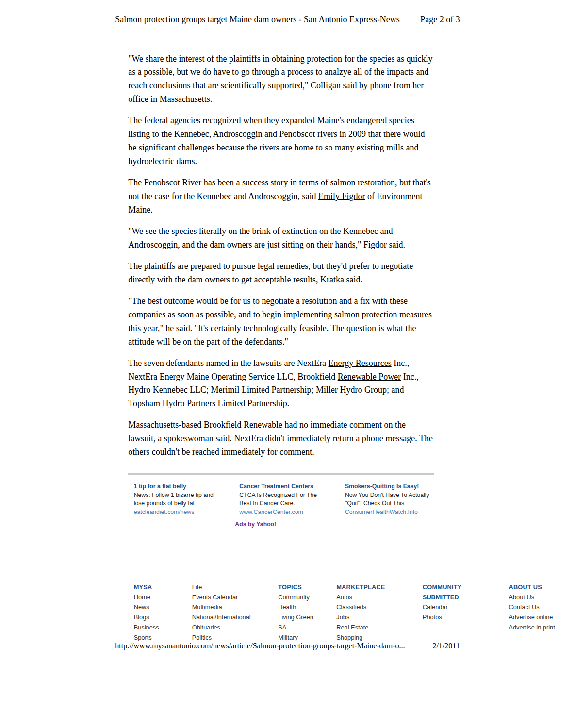Salmon protection groups target Maine dam owners - San Antonio Express-News
Page 2 of 3
"We share the interest of the plaintiffs in obtaining protection for the species as quickly as a possible, but we do have to go through a process to analzye all of the impacts and reach conclusions that are scientifically supported," Colligan said by phone from her office in Massachusetts.
The federal agencies recognized when they expanded Maine's endangered species listing to the Kennebec, Androscoggin and Penobscot rivers in 2009 that there would be significant challenges because the rivers are home to so many existing mills and hydroelectric dams.
The Penobscot River has been a success story in terms of salmon restoration, but that's not the case for the Kennebec and Androscoggin, said Emily Figdor of Environment Maine.
"We see the species literally on the brink of extinction on the Kennebec and Androscoggin, and the dam owners are just sitting on their hands," Figdor said.
The plaintiffs are prepared to pursue legal remedies, but they'd prefer to negotiate directly with the dam owners to get acceptable results, Kratka said.
"The best outcome would be for us to negotiate a resolution and a fix with these companies as soon as possible, and to begin implementing salmon protection measures this year," he said. "It's certainly technologically feasible. The question is what the attitude will be on the part of the defendants."
The seven defendants named in the lawsuits are NextEra Energy Resources Inc., NextEra Energy Maine Operating Service LLC, Brookfield Renewable Power Inc., Hydro Kennebec LLC; Merimil Limited Partnership; Miller Hydro Group; and Topsham Hydro Partners Limited Partnership.
Massachusetts-based Brookfield Renewable had no immediate comment on the lawsuit, a spokeswoman said. NextEra didn't immediately return a phone message. The others couldn't be reached immediately for comment.
1 tip for a flat belly
News: Follow 1 bizarre tip and lose pounds of belly fat
eatcleandiet.com/news
Cancer Treatment Centers
CTCA Is Recognized For The Best In Cancer Care.
www.CancerCenter.com
Smokers-Quitting Is Easy!
Now You Don't Have To Actually "Quit"! Check Out This
ConsumerHealthWatch.Info
Ads by Yahoo!
MYSA
Home
News
Blogs
Business
Sports
Life
Events Calendar
Multimedia
National/International
Obituaries
Politics
TOPICS
Community
Health
Living Green
SA
Military
MARKETPLACE
Autos
Classifieds
Jobs
Real Estate
Shopping
COMMUNITY
SUBMITTED
Calendar
Photos
ABOUT US
About Us
Contact Us
Advertise online
Advertise in print
http://www.mysanantonio.com/news/article/Salmon-protection-groups-target-Maine-dam-o...
2/1/2011